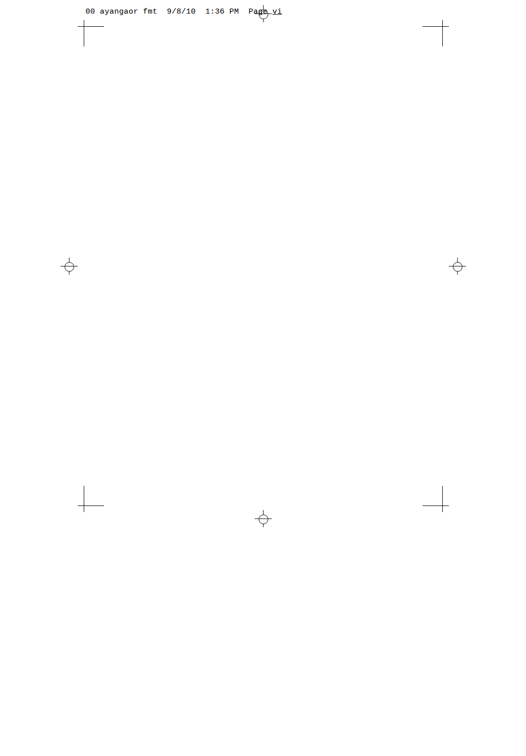00 ayangaor fmt 9/8/10 1:36 PM Page vi